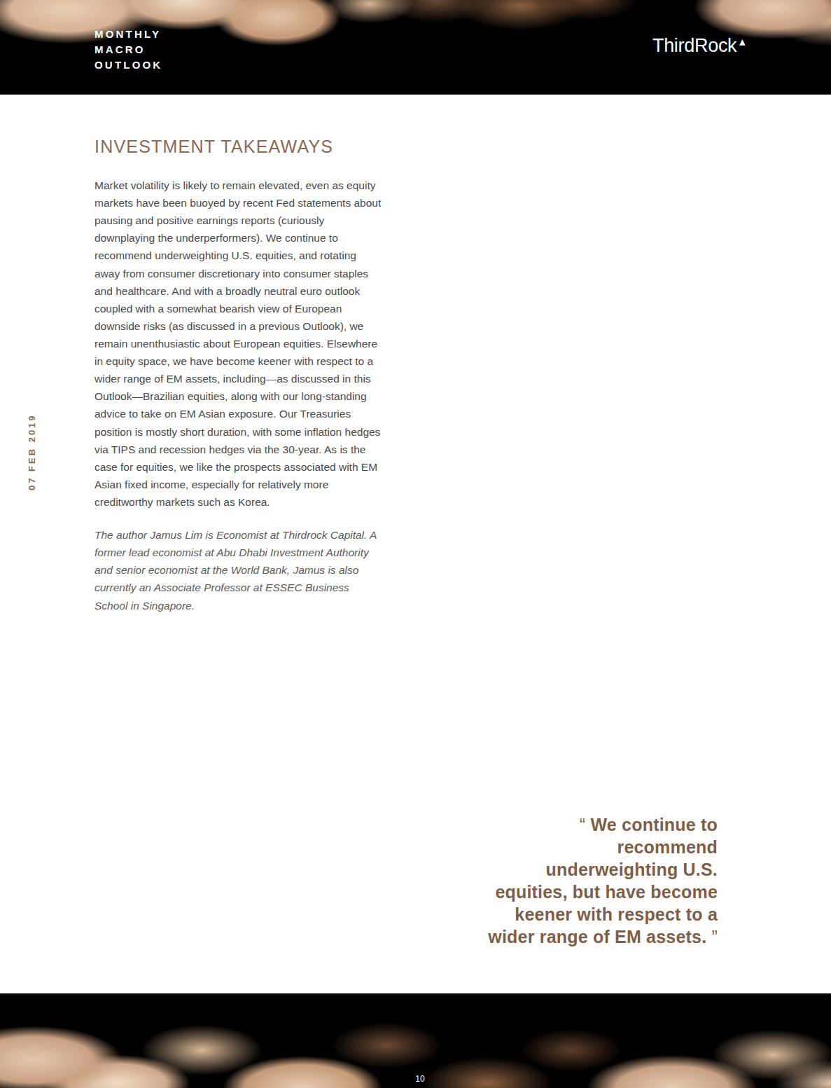Monthly
Macro
Outlook
ThirdRock▴
07 FEB 2019
INVESTMENT TAKEAWAYS
Market volatility is likely to remain elevated, even as equity markets have been buoyed by recent Fed statements about pausing and positive earnings reports (curiously downplaying the underperformers). We continue to recommend underweighting U.S. equities, and rotating away from consumer discretionary into consumer staples and healthcare. And with a broadly neutral euro outlook coupled with a somewhat bearish view of European downside risks (as discussed in a previous Outlook), we remain unenthusiastic about European equities. Elsewhere in equity space, we have become keener with respect to a wider range of EM assets, including—as discussed in this Outlook—Brazilian equities, along with our long-standing advice to take on EM Asian exposure. Our Treasuries position is mostly short duration, with some inflation hedges via TIPS and recession hedges via the 30-year. As is the case for equities, we like the prospects associated with EM Asian fixed income, especially for relatively more creditworthy markets such as Korea.
The author Jamus Lim is Economist at Thirdrock Capital. A former lead economist at Abu Dhabi Investment Authority and senior economist at the World Bank, Jamus is also currently an Associate Professor at ESSEC Business School in Singapore.
“ We continue to recommend underweighting U.S. equities, but have become keener with respect to a wider range of EM assets. ”
10